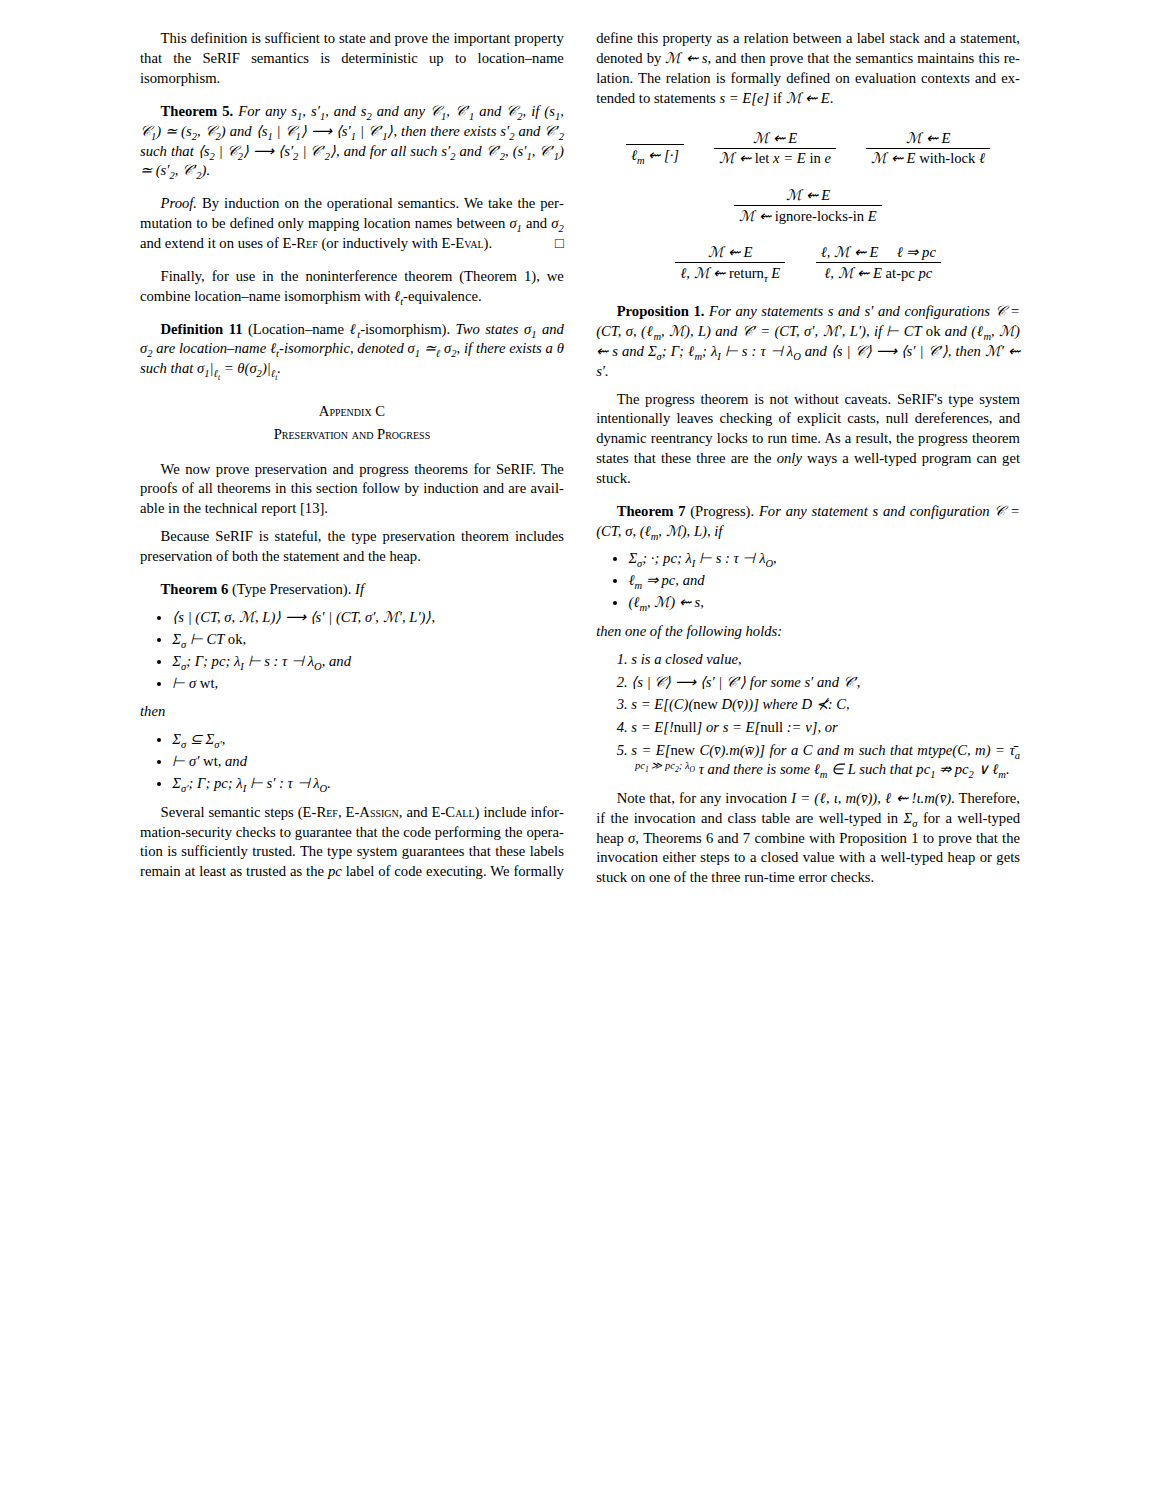This definition is sufficient to state and prove the important property that the SeRIF semantics is deterministic up to location–name isomorphism.
Theorem 5. For any s1, s′1, and s2 and any 𝒞1, 𝒞′1 and 𝒞2, if (s1, 𝒞1) ≃ (s2, 𝒞2) and ⟨s1 | 𝒞1⟩ ⟶ ⟨s′1 | 𝒞′1⟩, then there exists s′2 and 𝒞′2 such that ⟨s2 | 𝒞2⟩ ⟶ ⟨s′2 | 𝒞′2⟩, and for all such s′2 and 𝒞′2, (s′1, 𝒞′1) ≃ (s′2, 𝒞′2).
Proof. By induction on the operational semantics. We take the permutation to be defined only mapping location names between σ1 and σ2 and extend it on uses of E-Ref (or inductively with E-Eval). □
Finally, for use in the noninterference theorem (Theorem 1), we combine location–name isomorphism with ℓt-equivalence.
Definition 11 (Location–name ℓt-isomorphism). Two states σ1 and σ2 are location–name ℓt-isomorphic, denoted σ1 ≃ℓ σ2, if there exists a θ such that σ1|ℓt = θ(σ2)|ℓt.
Appendix C
Preservation and Progress
We now prove preservation and progress theorems for SeRIF. The proofs of all theorems in this section follow by induction and are available in the technical report [13].
Because SeRIF is stateful, the type preservation theorem includes preservation of both the statement and the heap.
Theorem 6 (Type Preservation). If
⟨s | (CT, σ, ℳ, L)⟩ ⟶ ⟨s′ | (CT, σ′, ℳ′, L′)⟩,
Σσ ⊢ CT ok,
Σσ; Γ; pc; λI ⊢ s : τ ⊣ λO, and
⊢ σ wt,
then
Σσ ⊆ Σσ′,
⊢ σ′ wt, and
Σσ′; Γ; pc; λI ⊢ s′ : τ ⊣ λO.
Several semantic steps (E-Ref, E-Assign, and E-Call) include information-security checks to guarantee that the code performing the operation is sufficiently trusted. The type system guarantees that these labels remain at least as trusted as the pc label of code executing. We formally define this property as a relation between a label stack and a statement, denoted by ℳ ⇜ s, and then prove that the semantics maintains this relation. The relation is formally defined on evaluation contexts and extended to statements s = E[e] if ℳ ⇜ E.
ℓm ⇜ [·] ℳ ⇜ E ℳ ⇜ let x = E in e ℳ ⇜ E ℳ ⇜ E with-lock ℓ ℳ ⇜ E ℳ ⇜ ignore-locks-in E ℳ ⇜ E ℓ, ℳ ⇜ returnτ E ℓ, ℳ ⇜ E ℓ ⇒ pc ℓ, ℳ ⇜ E at-pc pc
Proposition 1. For any statements s and s′ and configurations 𝒞 = (CT, σ, (ℓm, ℳ), L) and 𝒞′ = (CT, σ′, ℳ′, L′), if ⊢ CT ok and (ℓm, ℳ) ⇜ s and Σσ; Γ; ℓm; λI ⊢ s : τ ⊣ λO and ⟨s | 𝒞⟩ ⟶ ⟨s′ | 𝒞′⟩, then ℳ′ ⇜ s′.
The progress theorem is not without caveats. SeRIF's type system intentionally leaves checking of explicit casts, null dereferences, and dynamic reentrancy locks to run time. As a result, the progress theorem states that these three are the only ways a well-typed program can get stuck.
Theorem 7 (Progress). For any statement s and configuration 𝒞 = (CT, σ, (ℓm, ℳ), L), if
Σσ; ·; pc; λI ⊢ s : τ ⊣ λO,
ℓm ⇒ pc, and
(ℓm, ℳ) ⇜ s,
then one of the following holds:
s is a closed value,
⟨s | 𝒞⟩ ⟶ ⟨s′ | 𝒞′⟩ for some s′ and 𝒞′,
s = E[(C)(new D(v̄))] where D ⊀: C,
s = E[!null] or s = E[null := v], or
s = E[new C(v̄).m(w̄)] for a C and m such that mtype(C, m) = τ̄a pc1 ≫ pc2; λO τ and there is some ℓm ∈ L such that pc1 ⇏ pc2 ∨ ℓm.
Note that, for any invocation I = (ℓ, ι, m(v̄)), ℓ ⇜ !ι.m(v̄). Therefore, if the invocation and class table are well-typed in Σσ for a well-typed heap σ, Theorems 6 and 7 combine with Proposition 1 to prove that the invocation either steps to a closed value with a well-typed heap or gets stuck on one of the three run-time error checks.